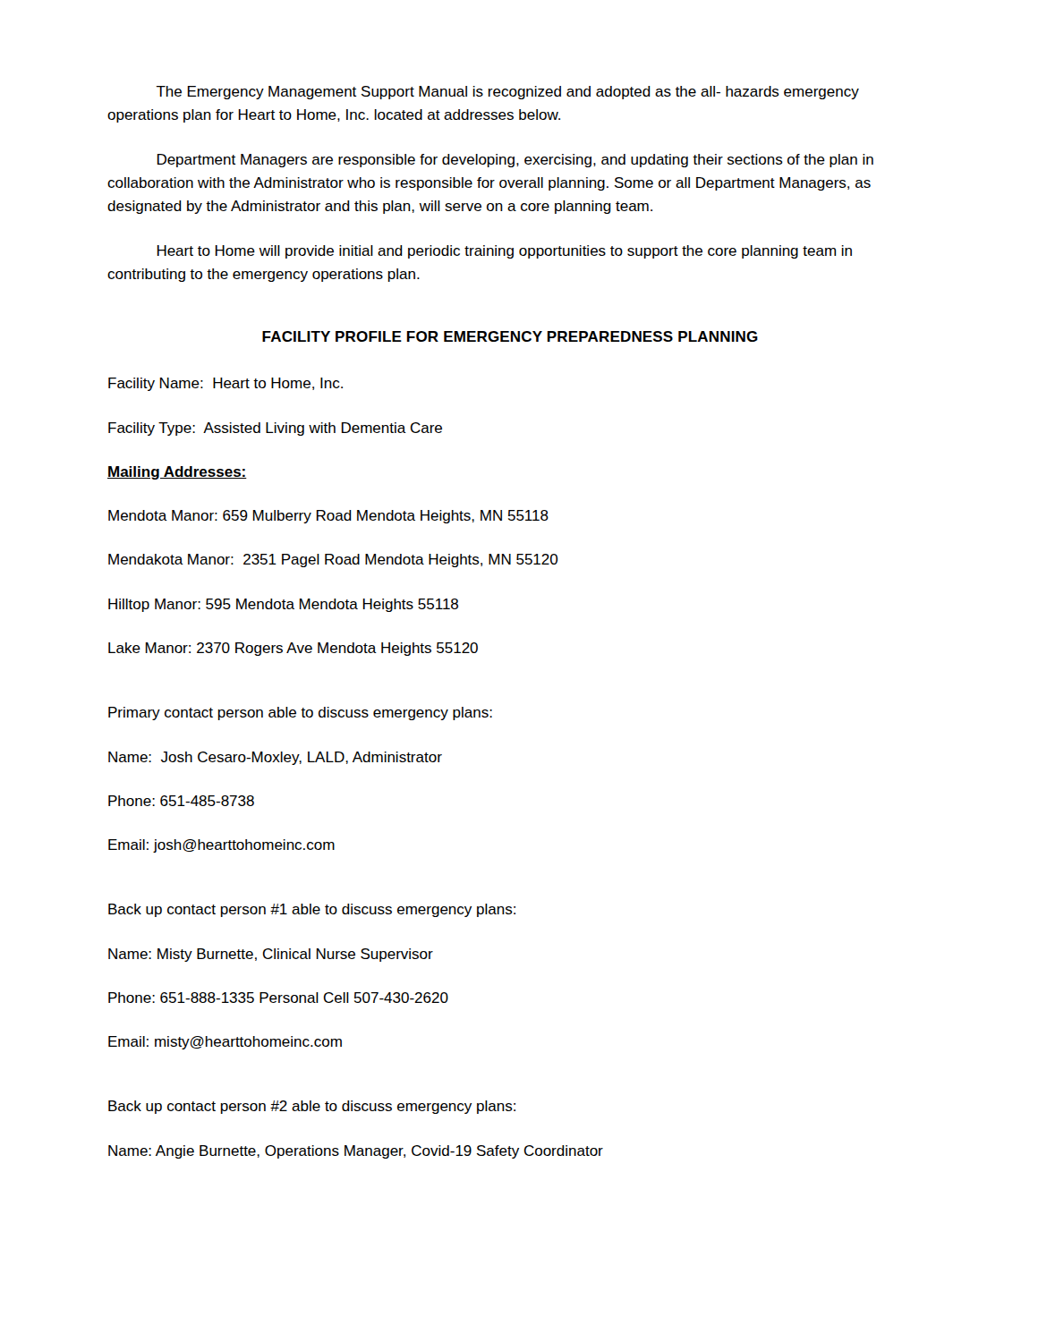The Emergency Management Support Manual is recognized and adopted as the all- hazards emergency operations plan for Heart to Home, Inc. located at addresses below.
Department Managers are responsible for developing, exercising, and updating their sections of the plan in collaboration with the Administrator who is responsible for overall planning. Some or all Department Managers, as designated by the Administrator and this plan, will serve on a core planning team.
Heart to Home will provide initial and periodic training opportunities to support the core planning team in contributing to the emergency operations plan.
FACILITY PROFILE FOR EMERGENCY PREPAREDNESS PLANNING
Facility Name: Heart to Home, Inc.
Facility Type: Assisted Living with Dementia Care
Mailing Addresses:
Mendota Manor: 659 Mulberry Road Mendota Heights, MN 55118
Mendakota Manor: 2351 Pagel Road Mendota Heights, MN 55120
Hilltop Manor: 595 Mendota Mendota Heights 55118
Lake Manor: 2370 Rogers Ave Mendota Heights 55120
Primary contact person able to discuss emergency plans:
Name: Josh Cesaro-Moxley, LALD, Administrator
Phone: 651-485-8738
Email: josh@hearttohomeinc.com
Back up contact person #1 able to discuss emergency plans:
Name: Misty Burnette, Clinical Nurse Supervisor
Phone: 651-888-1335 Personal Cell 507-430-2620
Email: misty@hearttohomeinc.com
Back up contact person #2 able to discuss emergency plans:
Name: Angie Burnette, Operations Manager, Covid-19 Safety Coordinator